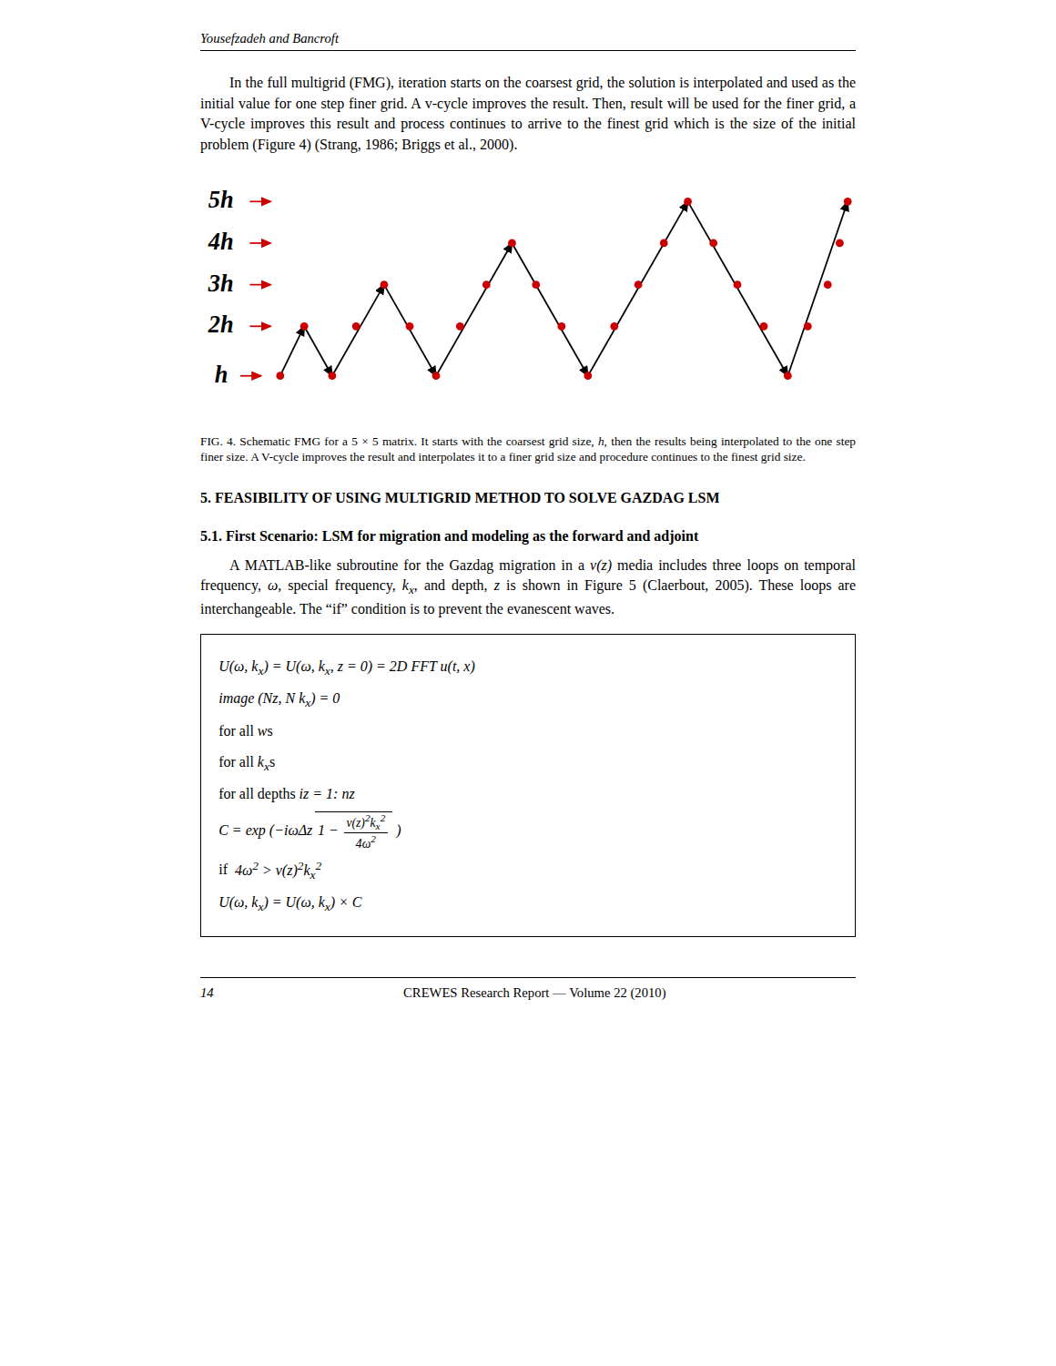Yousefzadeh and Bancroft
In the full multigrid (FMG), iteration starts on the coarsest grid, the solution is interpolated and used as the initial value for one step finer grid. A v-cycle improves the result. Then, result will be used for the finer grid, a V-cycle improves this result and process continues to arrive to the finest grid which is the size of the initial problem (Figure 4) (Strang, 1986; Briggs et al., 2000).
5h 4h 3h 2h h
FIG. 4. Schematic FMG for a 5 × 5 matrix. It starts with the coarsest grid size, h, then the results being interpolated to the one step finer size. A V-cycle improves the result and interpolates it to a finer grid size and procedure continues to the finest grid size.
5. Feasibility of Using Multigrid Method to Solve Gazdag LSM
5.1. First Scenario: LSM for migration and modeling as the forward and adjoint
A MATLAB-like subroutine for the Gazdag migration in a v(z) media includes three loops on temporal frequency, ω, special frequency, kx, and depth, z is shown in Figure 5 (Claerbout, 2005). These loops are interchangeable. The “if” condition is to prevent the evanescent waves.
U(ω, kx) = U(ω, kx, z = 0) = 2D FFT u(t, x)
image (Nz, N kx) = 0
for all ws
for all kxs
for all depths iz = 1: nz
C = exp (−iωΔz 1 − v(z)2kx24ω2 )
if 4ω2 > v(z)2kx2
U(ω, kx) = U(ω, kx) × C
14 CREWES Research Report — Volume 22 (2010)